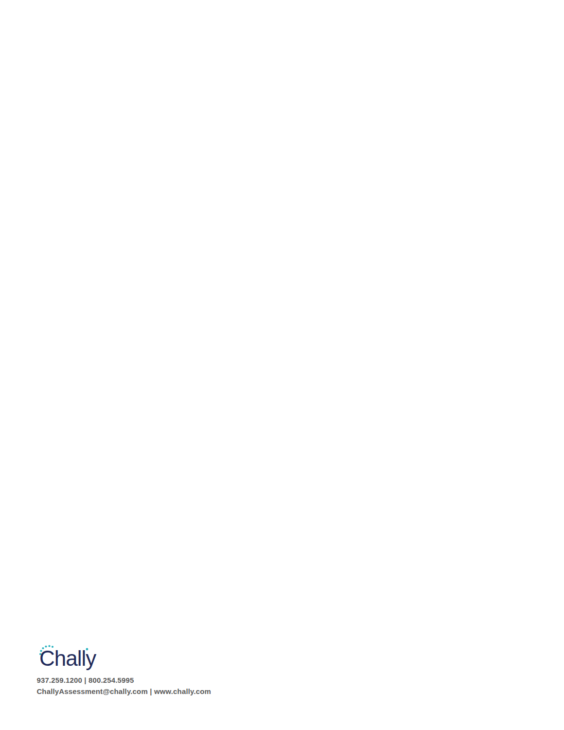Chally Chally
937.259.1200 | 800.254.5995
ChallyAssessment@chally.com | www.chally.com